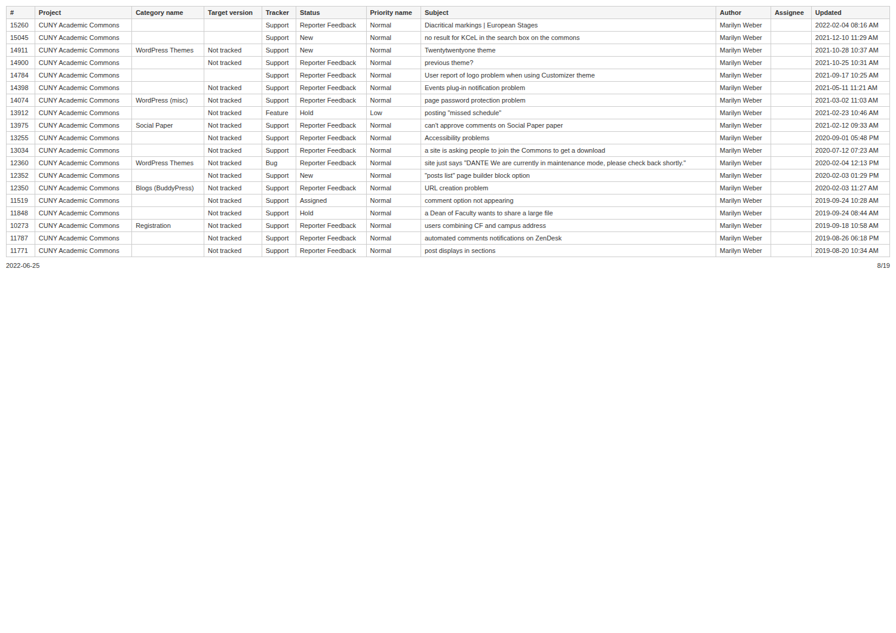| # | Project | Category name | Target version | Tracker | Status | Priority name | Subject | Author | Assignee | Updated |
| --- | --- | --- | --- | --- | --- | --- | --- | --- | --- | --- |
| 15260 | CUNY Academic Commons | | | Support | Reporter Feedback | Normal | Diacritical markings / European Stages | Marilyn Weber | | 2022-02-04 08:16 AM |
| 15045 | CUNY Academic Commons | | | Support | New | Normal | no result for KCeL in the search box on the commons | Marilyn Weber | | 2021-12-10 11:29 AM |
| 14911 | CUNY Academic Commons | WordPress Themes | Not tracked | Support | New | Normal | Twentytwentyone theme | Marilyn Weber | | 2021-10-28 10:37 AM |
| 14900 | CUNY Academic Commons | | Not tracked | Support | Reporter Feedback | Normal | previous theme? | Marilyn Weber | | 2021-10-25 10:31 AM |
| 14784 | CUNY Academic Commons | | | Support | Reporter Feedback | Normal | User report of logo problem when using Customizer theme | Marilyn Weber | | 2021-09-17 10:25 AM |
| 14398 | CUNY Academic Commons | | Not tracked | Support | Reporter Feedback | Normal | Events plug-in notification problem | Marilyn Weber | | 2021-05-11 11:21 AM |
| 14074 | CUNY Academic Commons | WordPress (misc) | Not tracked | Support | Reporter Feedback | Normal | page password protection problem | Marilyn Weber | | 2021-03-02 11:03 AM |
| 13912 | CUNY Academic Commons | | Not tracked | Feature | Hold | Low | posting "missed schedule" | Marilyn Weber | | 2021-02-23 10:46 AM |
| 13975 | CUNY Academic Commons | Social Paper | Not tracked | Support | Reporter Feedback | Normal | can't approve comments on Social Paper paper | Marilyn Weber | | 2021-02-12 09:33 AM |
| 13255 | CUNY Academic Commons | | Not tracked | Support | Reporter Feedback | Normal | Accessibility problems | Marilyn Weber | | 2020-09-01 05:48 PM |
| 13034 | CUNY Academic Commons | | Not tracked | Support | Reporter Feedback | Normal | a site is asking people to join the Commons to get a download | Marilyn Weber | | 2020-07-12 07:23 AM |
| 12360 | CUNY Academic Commons | WordPress Themes | Not tracked | Bug | Reporter Feedback | Normal | site just says "DANTE We are currently in maintenance mode, please check back shortly." | Marilyn Weber | | 2020-02-04 12:13 PM |
| 12352 | CUNY Academic Commons | | Not tracked | Support | New | Normal | "posts list" page builder block option | Marilyn Weber | | 2020-02-03 01:29 PM |
| 12350 | CUNY Academic Commons | Blogs (BuddyPress) | Not tracked | Support | Reporter Feedback | Normal | URL creation problem | Marilyn Weber | | 2020-02-03 11:27 AM |
| 11519 | CUNY Academic Commons | | Not tracked | Support | Assigned | Normal | comment option not appearing | Marilyn Weber | | 2019-09-24 10:28 AM |
| 11848 | CUNY Academic Commons | | Not tracked | Support | Hold | Normal | a Dean of Faculty wants to share a large file | Marilyn Weber | | 2019-09-24 08:44 AM |
| 10273 | CUNY Academic Commons | Registration | Not tracked | Support | Reporter Feedback | Normal | users combining CF and campus address | Marilyn Weber | | 2019-09-18 10:58 AM |
| 11787 | CUNY Academic Commons | | Not tracked | Support | Reporter Feedback | Normal | automated comments notifications on ZenDesk | Marilyn Weber | | 2019-08-26 06:18 PM |
| 11771 | CUNY Academic Commons | | Not tracked | Support | Reporter Feedback | Normal | post displays in sections | Marilyn Weber | | 2019-08-20 10:34 AM |
2022-06-25 8/19